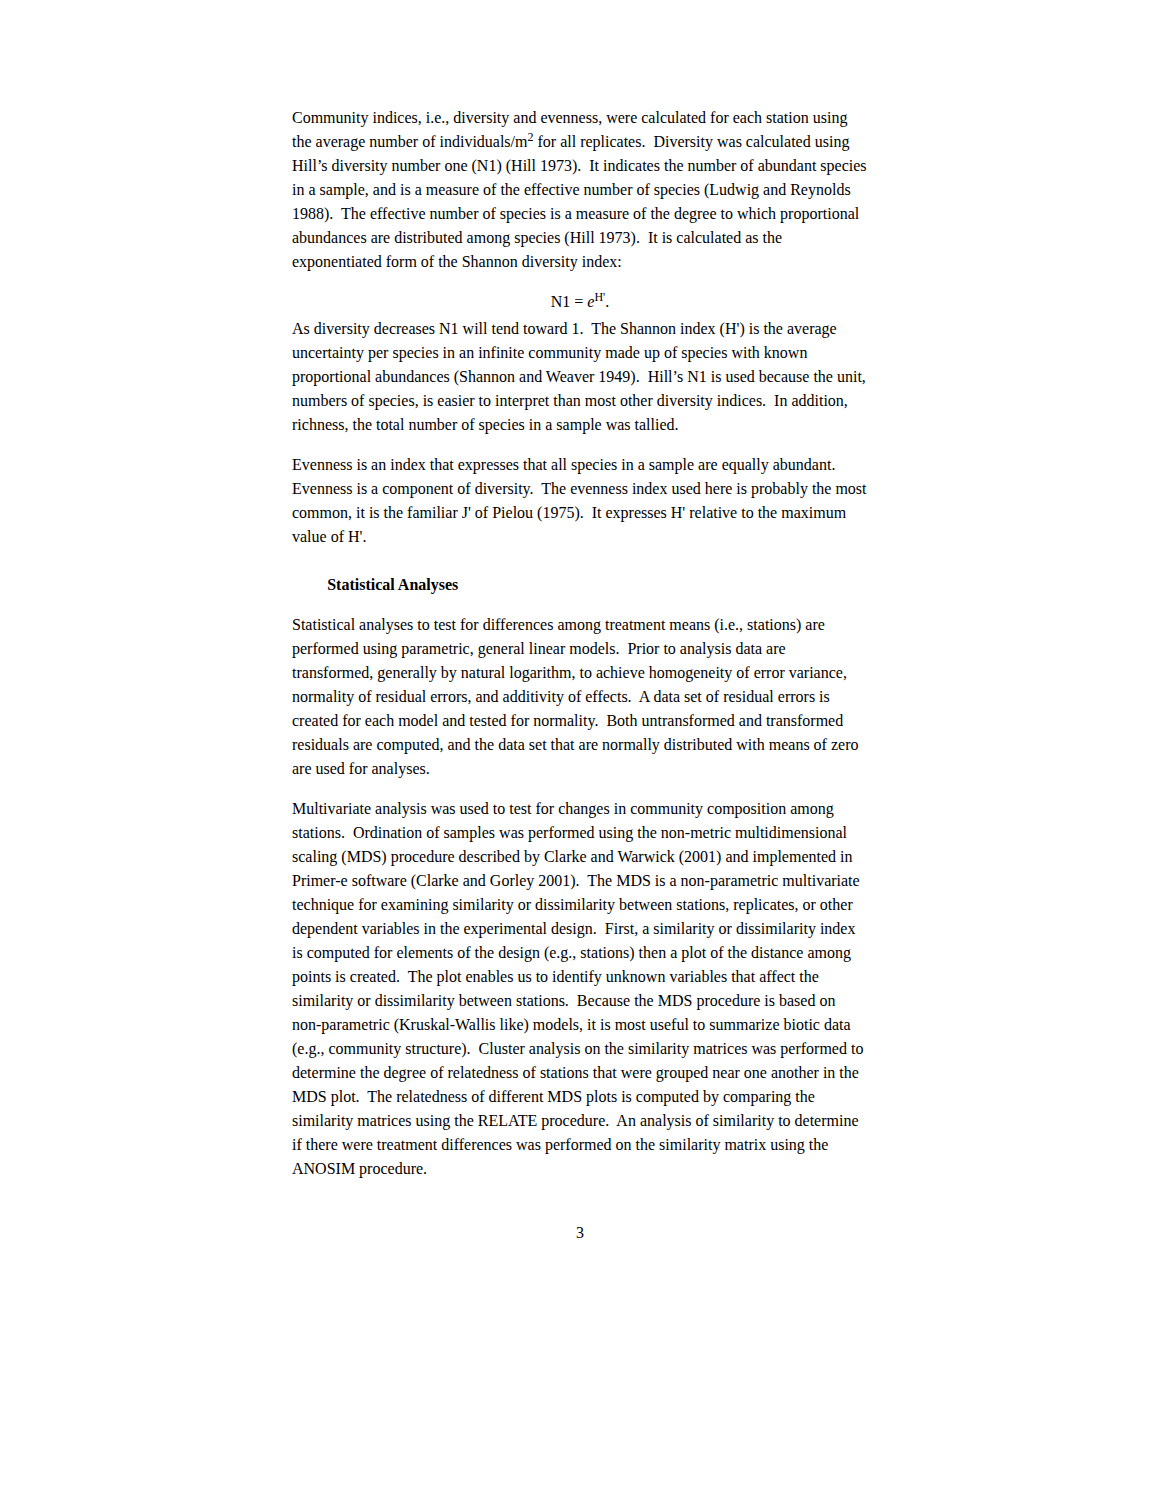Community indices, i.e., diversity and evenness, were calculated for each station using the average number of individuals/m2 for all replicates. Diversity was calculated using Hill’s diversity number one (N1) (Hill 1973). It indicates the number of abundant species in a sample, and is a measure of the effective number of species (Ludwig and Reynolds 1988). The effective number of species is a measure of the degree to which proportional abundances are distributed among species (Hill 1973). It is calculated as the exponentiated form of the Shannon diversity index:
N1 = eH'.
As diversity decreases N1 will tend toward 1. The Shannon index (H') is the average uncertainty per species in an infinite community made up of species with known proportional abundances (Shannon and Weaver 1949). Hill’s N1 is used because the unit, numbers of species, is easier to interpret than most other diversity indices. In addition, richness, the total number of species in a sample was tallied.
Evenness is an index that expresses that all species in a sample are equally abundant. Evenness is a component of diversity. The evenness index used here is probably the most common, it is the familiar J' of Pielou (1975). It expresses H' relative to the maximum value of H'.
Statistical Analyses
Statistical analyses to test for differences among treatment means (i.e., stations) are performed using parametric, general linear models. Prior to analysis data are transformed, generally by natural logarithm, to achieve homogeneity of error variance, normality of residual errors, and additivity of effects. A data set of residual errors is created for each model and tested for normality. Both untransformed and transformed residuals are computed, and the data set that are normally distributed with means of zero are used for analyses.
Multivariate analysis was used to test for changes in community composition among stations. Ordination of samples was performed using the non-metric multidimensional scaling (MDS) procedure described by Clarke and Warwick (2001) and implemented in Primer-e software (Clarke and Gorley 2001). The MDS is a non-parametric multivariate technique for examining similarity or dissimilarity between stations, replicates, or other dependent variables in the experimental design. First, a similarity or dissimilarity index is computed for elements of the design (e.g., stations) then a plot of the distance among points is created. The plot enables us to identify unknown variables that affect the similarity or dissimilarity between stations. Because the MDS procedure is based on non-parametric (Kruskal-Wallis like) models, it is most useful to summarize biotic data (e.g., community structure). Cluster analysis on the similarity matrices was performed to determine the degree of relatedness of stations that were grouped near one another in the MDS plot. The relatedness of different MDS plots is computed by comparing the similarity matrices using the RELATE procedure. An analysis of similarity to determine if there were treatment differences was performed on the similarity matrix using the ANOSIM procedure.
3